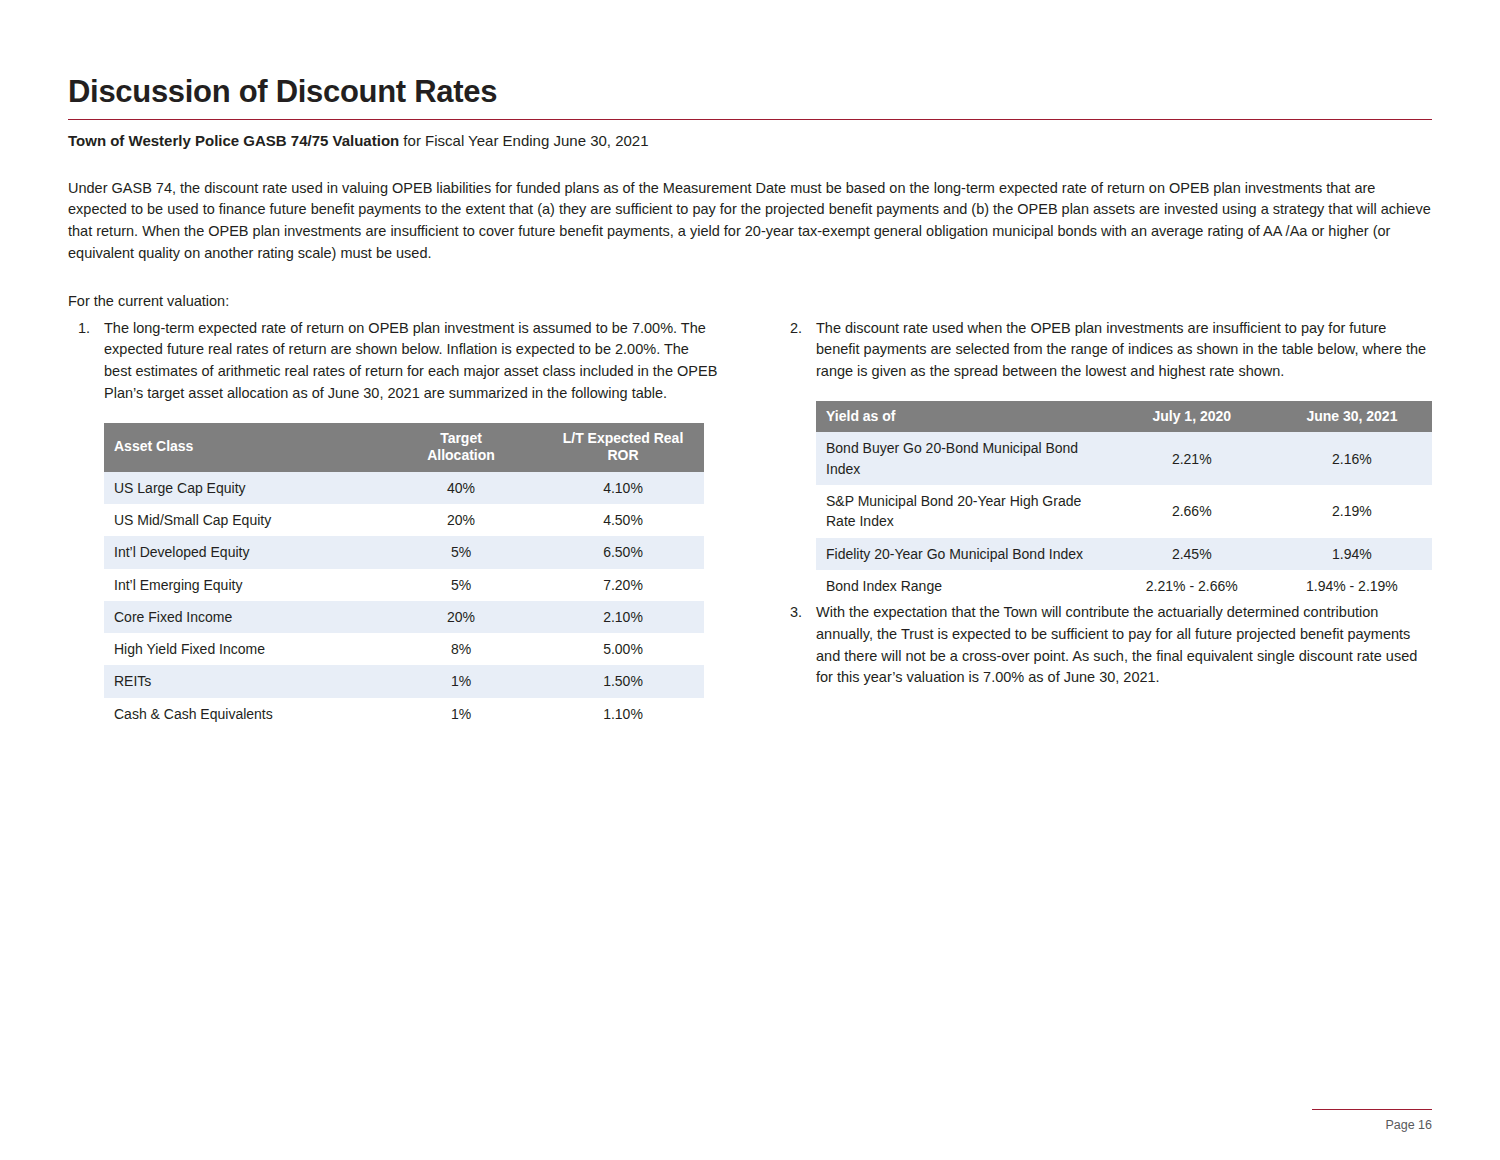Discussion of Discount Rates
Town of Westerly Police GASB 74/75 Valuation for Fiscal Year Ending June 30, 2021
Under GASB 74, the discount rate used in valuing OPEB liabilities for funded plans as of the Measurement Date must be based on the long-term expected rate of return on OPEB plan investments that are expected to be used to finance future benefit payments to the extent that (a) they are sufficient to pay for the projected benefit payments and (b) the OPEB plan assets are invested using a strategy that will achieve that return. When the OPEB plan investments are insufficient to cover future benefit payments, a yield for 20-year tax-exempt general obligation municipal bonds with an average rating of AA /Aa or higher (or equivalent quality on another rating scale) must be used.
For the current valuation:
1. The long-term expected rate of return on OPEB plan investment is assumed to be 7.00%. The expected future real rates of return are shown below. Inflation is expected to be 2.00%. The best estimates of arithmetic real rates of return for each major asset class included in the OPEB Plan’s target asset allocation as of June 30, 2021 are summarized in the following table.
| Asset Class | Target Allocation | L/T Expected Real ROR |
| --- | --- | --- |
| US Large Cap Equity | 40% | 4.10% |
| US Mid/Small Cap Equity | 20% | 4.50% |
| Int’l Developed Equity | 5% | 6.50% |
| Int’l Emerging Equity | 5% | 7.20% |
| Core Fixed Income | 20% | 2.10% |
| High Yield Fixed Income | 8% | 5.00% |
| REITs | 1% | 1.50% |
| Cash & Cash Equivalents | 1% | 1.10% |
2. The discount rate used when the OPEB plan investments are insufficient to pay for future benefit payments are selected from the range of indices as shown in the table below, where the range is given as the spread between the lowest and highest rate shown.
| Yield as of | July 1, 2020 | June 30, 2021 |
| --- | --- | --- |
| Bond Buyer Go 20-Bond Municipal Bond Index | 2.21% | 2.16% |
| S&P Municipal Bond 20-Year High Grade Rate Index | 2.66% | 2.19% |
| Fidelity 20-Year Go Municipal Bond Index | 2.45% | 1.94% |
| Bond Index Range | 2.21% - 2.66% | 1.94% - 2.19% |
3. With the expectation that the Town will contribute the actuarially determined contribution annually, the Trust is expected to be sufficient to pay for all future projected benefit payments and there will not be a cross-over point. As such, the final equivalent single discount rate used for this year’s valuation is 7.00% as of June 30, 2021.
Page 16